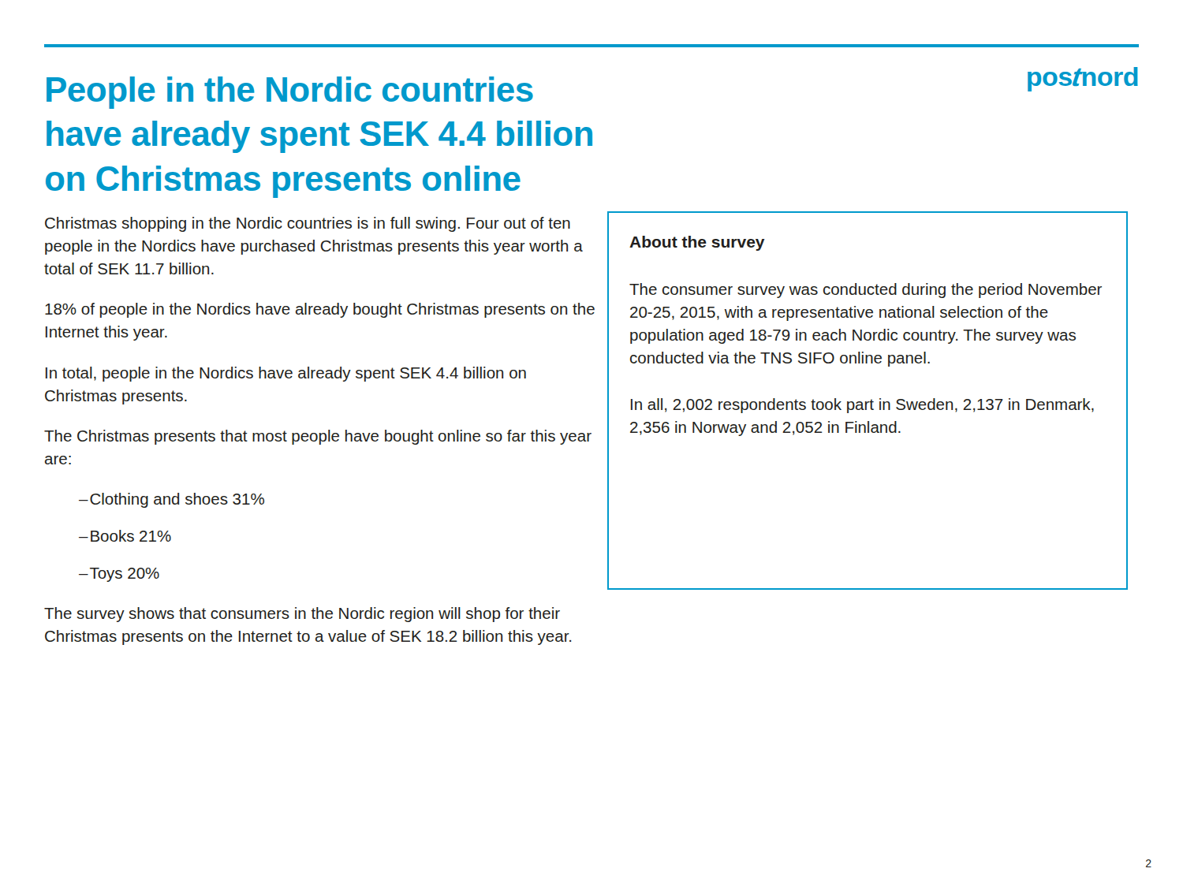postnord
People in the Nordic countries
have already spent SEK 4.4 billion
on Christmas presents online
Christmas shopping in the Nordic countries is in full swing. Four out of ten people in the Nordics have purchased Christmas presents this year worth a total of SEK 11.7 billion.
18% of people in the Nordics have already bought Christmas presents on the Internet this year.
In total, people in the Nordics have already spent SEK 4.4 billion on Christmas presents.
The Christmas presents that most people have bought online so far this year are:
Clothing and shoes 31%
Books 21%
Toys 20%
The survey shows that consumers in the Nordic region will shop for their Christmas presents on the Internet to a value of SEK 18.2 billion this year.
About the survey
The consumer survey was conducted during the period November 20-25, 2015, with a representative national selection of the population aged 18-79 in each Nordic country. The survey was conducted via the TNS SIFO online panel.
In all, 2,002 respondents took part in Sweden, 2,137 in Denmark, 2,356 in Norway and 2,052 in Finland.
2